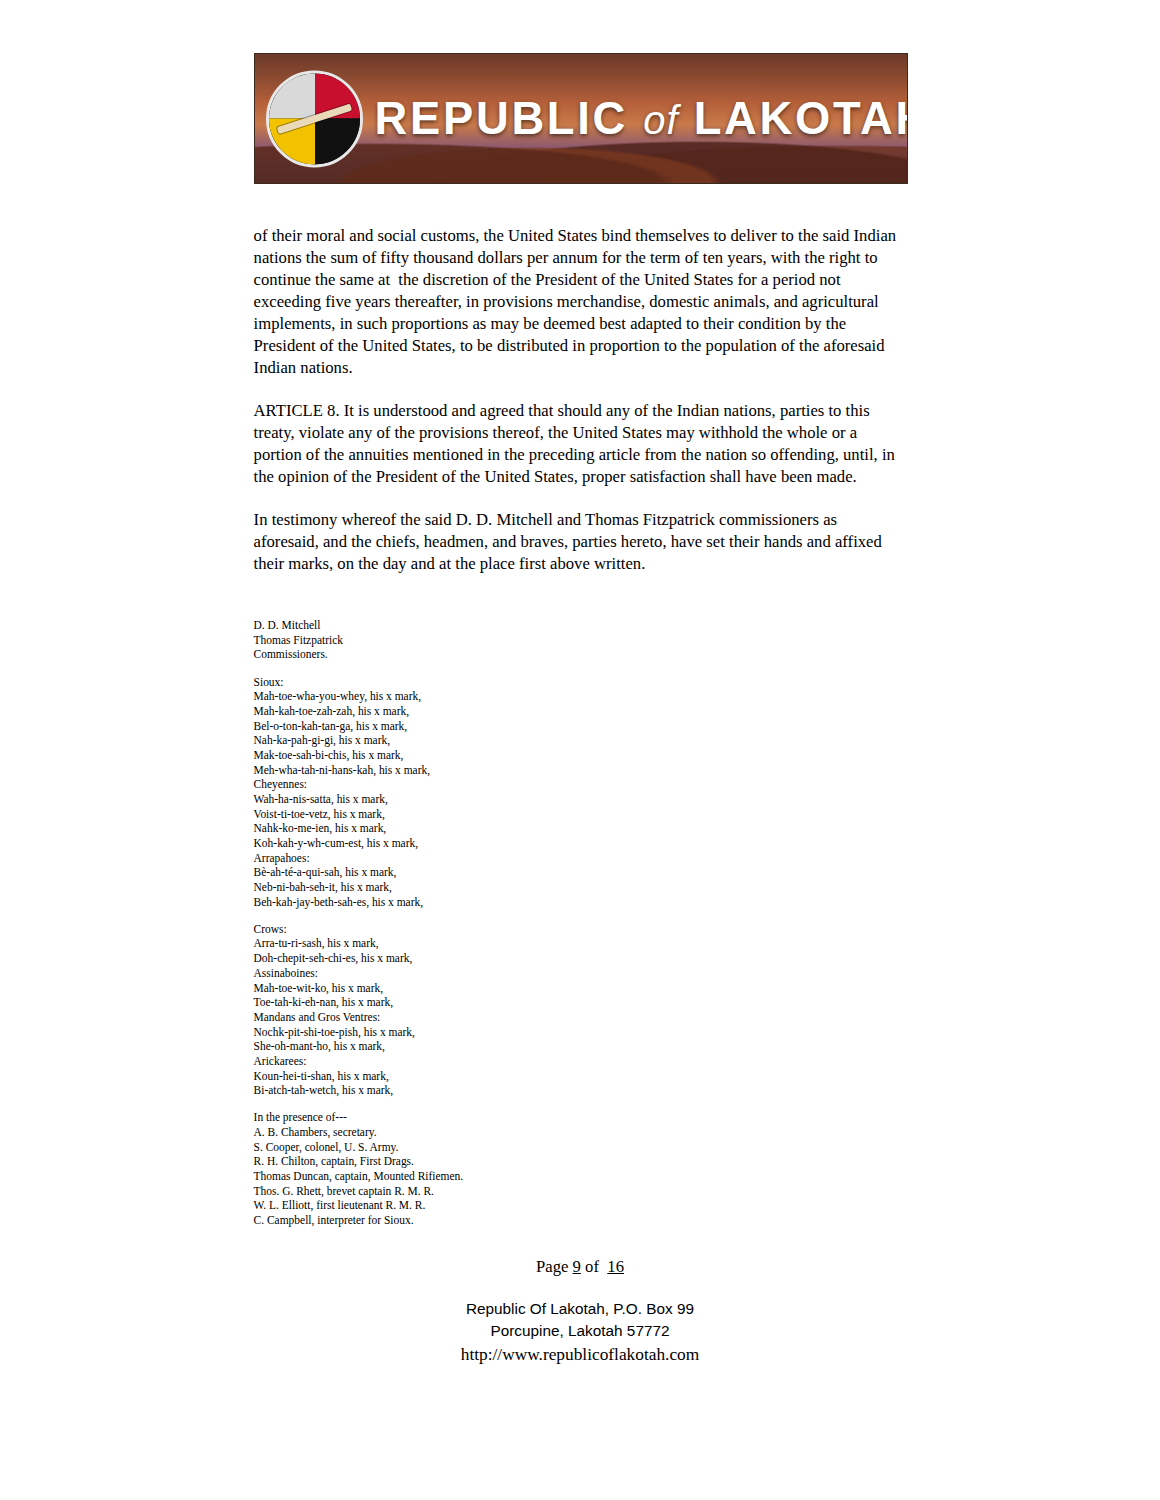REPUBLIC of LAKOTAH
of their moral and social customs, the United States bind themselves to deliver to the said Indian nations the sum of fifty thousand dollars per annum for the term of ten years, with the right to continue the same at the discretion of the President of the United States for a period not exceeding five years thereafter, in provisions merchandise, domestic animals, and agricultural implements, in such proportions as may be deemed best adapted to their condition by the President of the United States, to be distributed in proportion to the population of the aforesaid Indian nations.
ARTICLE 8. It is understood and agreed that should any of the Indian nations, parties to this treaty, violate any of the provisions thereof, the United States may withhold the whole or a portion of the annuities mentioned in the preceding article from the nation so offending, until, in the opinion of the President of the United States, proper satisfaction shall have been made.
In testimony whereof the said D. D. Mitchell and Thomas Fitzpatrick commissioners as aforesaid, and the chiefs, headmen, and braves, parties hereto, have set their hands and affixed their marks, on the day and at the place first above written.
D. D. Mitchell
Thomas Fitzpatrick
Commissioners.
Sioux:
Mah-toe-wha-you-whey, his x mark,
Mah-kah-toe-zah-zah, his x mark,
Bel-o-ton-kah-tan-ga, his x mark,
Nah-ka-pah-gi-gi, his x mark,
Mak-toe-sah-bi-chis, his x mark,
Meh-wha-tah-ni-hans-kah, his x mark,
Cheyennes:
Wah-ha-nis-satta, his x mark,
Voist-ti-toe-vetz, his x mark,
Nahk-ko-me-ien, his x mark,
Koh-kah-y-wh-cum-est, his x mark,
Arrapahoes:
Bè-ah-té-a-qui-sah, his x mark,
Neb-ni-bah-seh-it, his x mark,
Beh-kah-jay-beth-sah-es, his x mark,
Crows:
Arra-tu-ri-sash, his x mark,
Doh-chepit-seh-chi-es, his x mark,
Assinaboines:
Mah-toe-wit-ko, his x mark,
Toe-tah-ki-eh-nan, his x mark,
Mandans and Gros Ventres:
Nochk-pit-shi-toe-pish, his x mark,
She-oh-mant-ho, his x mark,
Arickarees:
Koun-hei-ti-shan, his x mark,
Bi-atch-tah-wetch, his x mark,
In the presence of---
A. B. Chambers, secretary.
S. Cooper, colonel, U. S. Army.
R. H. Chilton, captain, First Drags.
Thomas Duncan, captain, Mounted Rifiemen.
Thos. G. Rhett, brevet captain R. M. R.
W. L. Elliott, first lieutenant R. M. R.
C. Campbell, interpreter for Sioux.
Page 9 of 16
Republic Of Lakotah, P.O. Box 99
Porcupine, Lakotah 57772
http://www.republicoflakotah.com